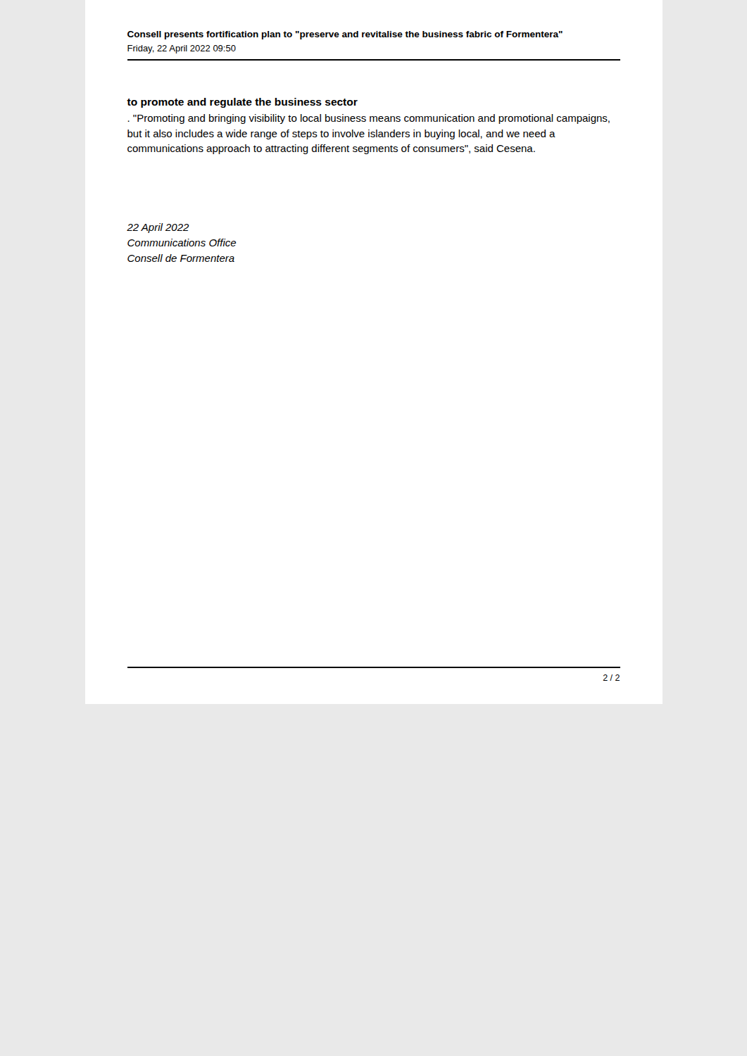Consell presents fortification plan to "preserve and revitalise the business fabric of Formentera"
Friday, 22 April 2022 09:50
to promote and regulate the business sector
. "Promoting and bringing visibility to local business means communication and promotional campaigns, but it also includes a wide range of steps to involve islanders in buying local, and we need a communications approach to attracting different segments of consumers", said Cesena.
22 April 2022
Communications Office
Consell de Formentera
2 / 2